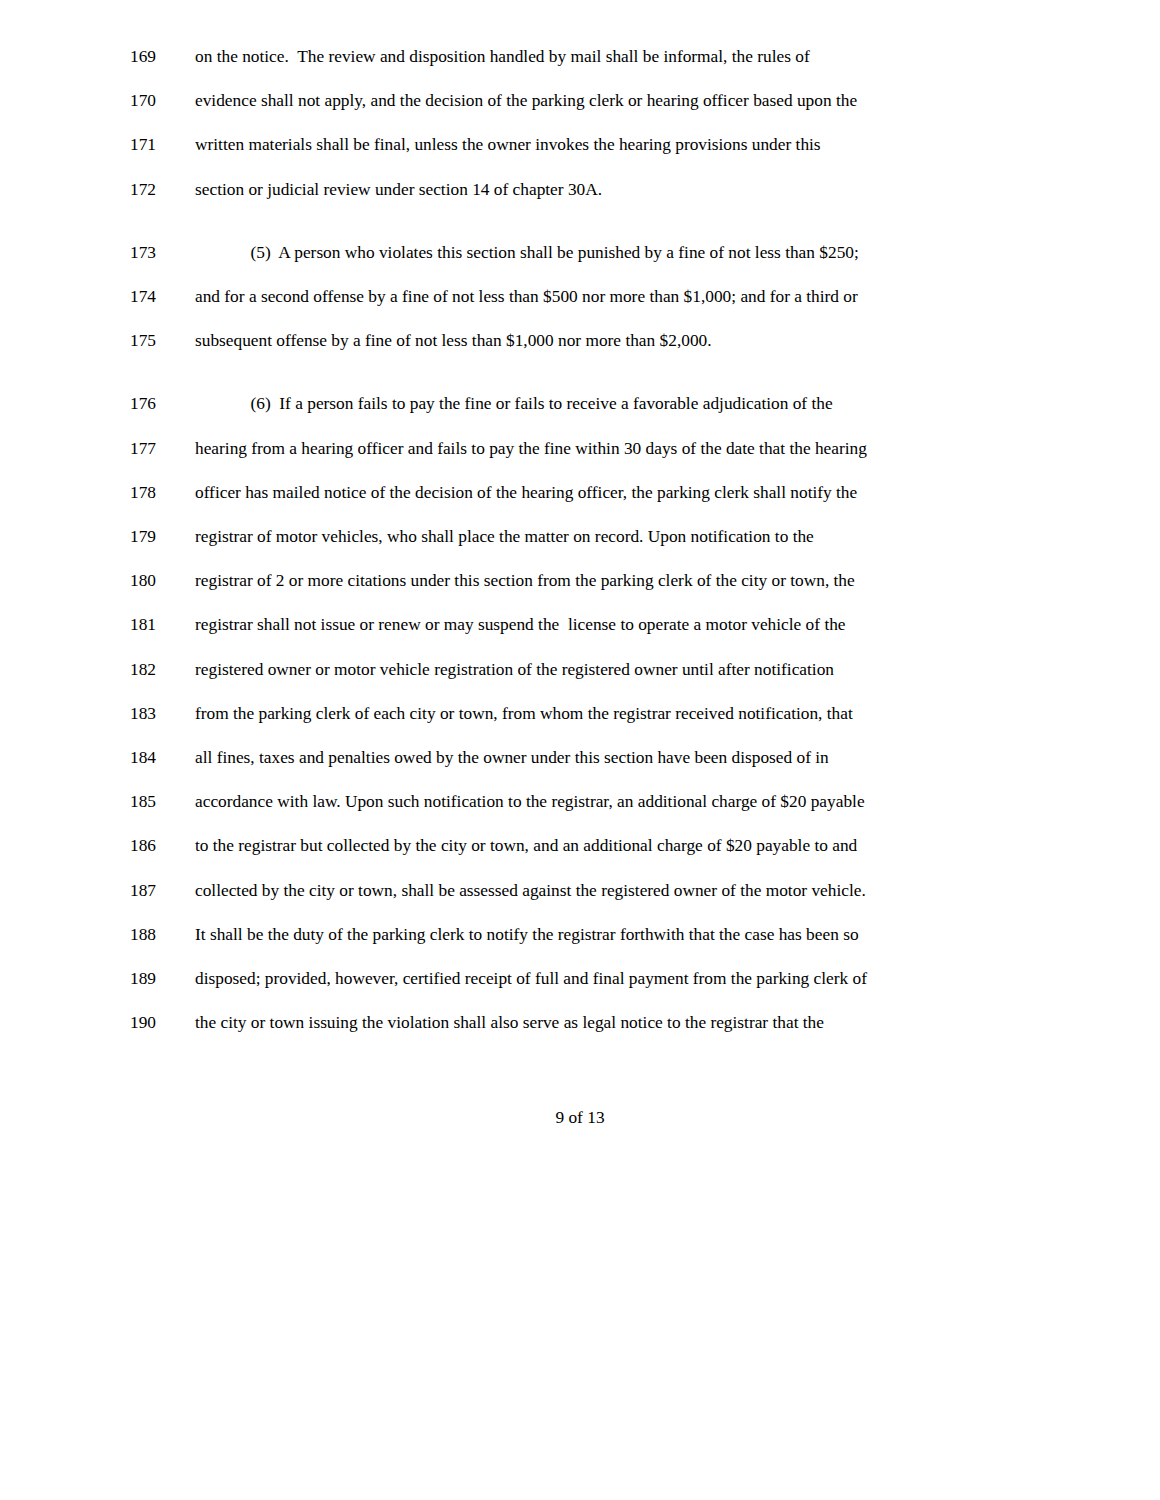169
on the notice. The review and disposition handled by mail shall be informal, the rules of
170
evidence shall not apply, and the decision of the parking clerk or hearing officer based upon the
171
written materials shall be final, unless the owner invokes the hearing provisions under this
172
section or judicial review under section 14 of chapter 30A.
173
(5) A person who violates this section shall be punished by a fine of not less than $250;
174
and for a second offense by a fine of not less than $500 nor more than $1,000; and for a third or
175
subsequent offense by a fine of not less than $1,000 nor more than $2,000.
176
(6) If a person fails to pay the fine or fails to receive a favorable adjudication of the
177
hearing from a hearing officer and fails to pay the fine within 30 days of the date that the hearing
178
officer has mailed notice of the decision of the hearing officer, the parking clerk shall notify the
179
registrar of motor vehicles, who shall place the matter on record. Upon notification to the
180
registrar of 2 or more citations under this section from the parking clerk of the city or town, the
181
registrar shall not issue or renew or may suspend the license to operate a motor vehicle of the
182
registered owner or motor vehicle registration of the registered owner until after notification
183
from the parking clerk of each city or town, from whom the registrar received notification, that
184
all fines, taxes and penalties owed by the owner under this section have been disposed of in
185
accordance with law. Upon such notification to the registrar, an additional charge of $20 payable
186
to the registrar but collected by the city or town, and an additional charge of $20 payable to and
187
collected by the city or town, shall be assessed against the registered owner of the motor vehicle.
188
It shall be the duty of the parking clerk to notify the registrar forthwith that the case has been so
189
disposed; provided, however, certified receipt of full and final payment from the parking clerk of
190
the city or town issuing the violation shall also serve as legal notice to the registrar that the
9 of 13